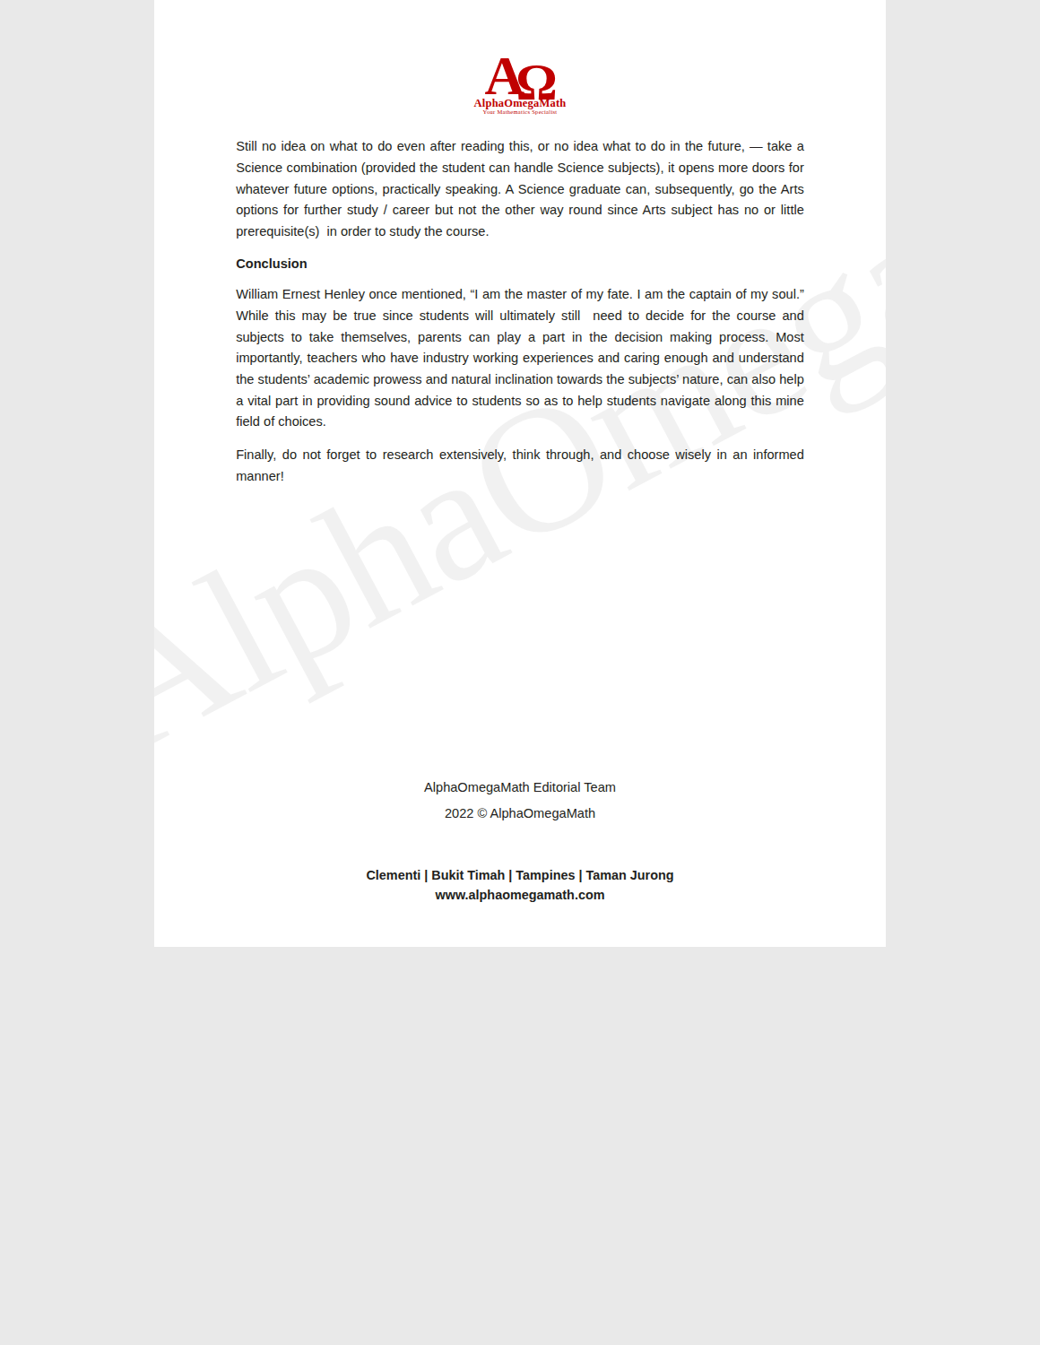AlphaOmega
AΩ AlphaOmegaMath Your Mathematics Specialist
Still no idea on what to do even after reading this, or no idea what to do in the future, — take a Science combination (provided the student can handle Science subjects), it opens more doors for whatever future options, practically speaking. A Science graduate can, subsequently, go the Arts options for further study / career but not the other way round since Arts subject has no or little prerequisite(s) in order to study the course.
Conclusion
William Ernest Henley once mentioned, “I am the master of my fate. I am the captain of my soul.” While this may be true since students will ultimately still need to decide for the course and subjects to take themselves, parents can play a part in the decision making process. Most importantly, teachers who have industry working experiences and caring enough and understand the students’ academic prowess and natural inclination towards the subjects’ nature, can also help a vital part in providing sound advice to students so as to help students navigate along this mine field of choices.
Finally, do not forget to research extensively, think through, and choose wisely in an informed manner!
AlphaOmegaMath Editorial Team
2022 © AlphaOmegaMath
Clementi | Bukit Timah | Tampines | Taman Jurong
www.alphaomegamath.com